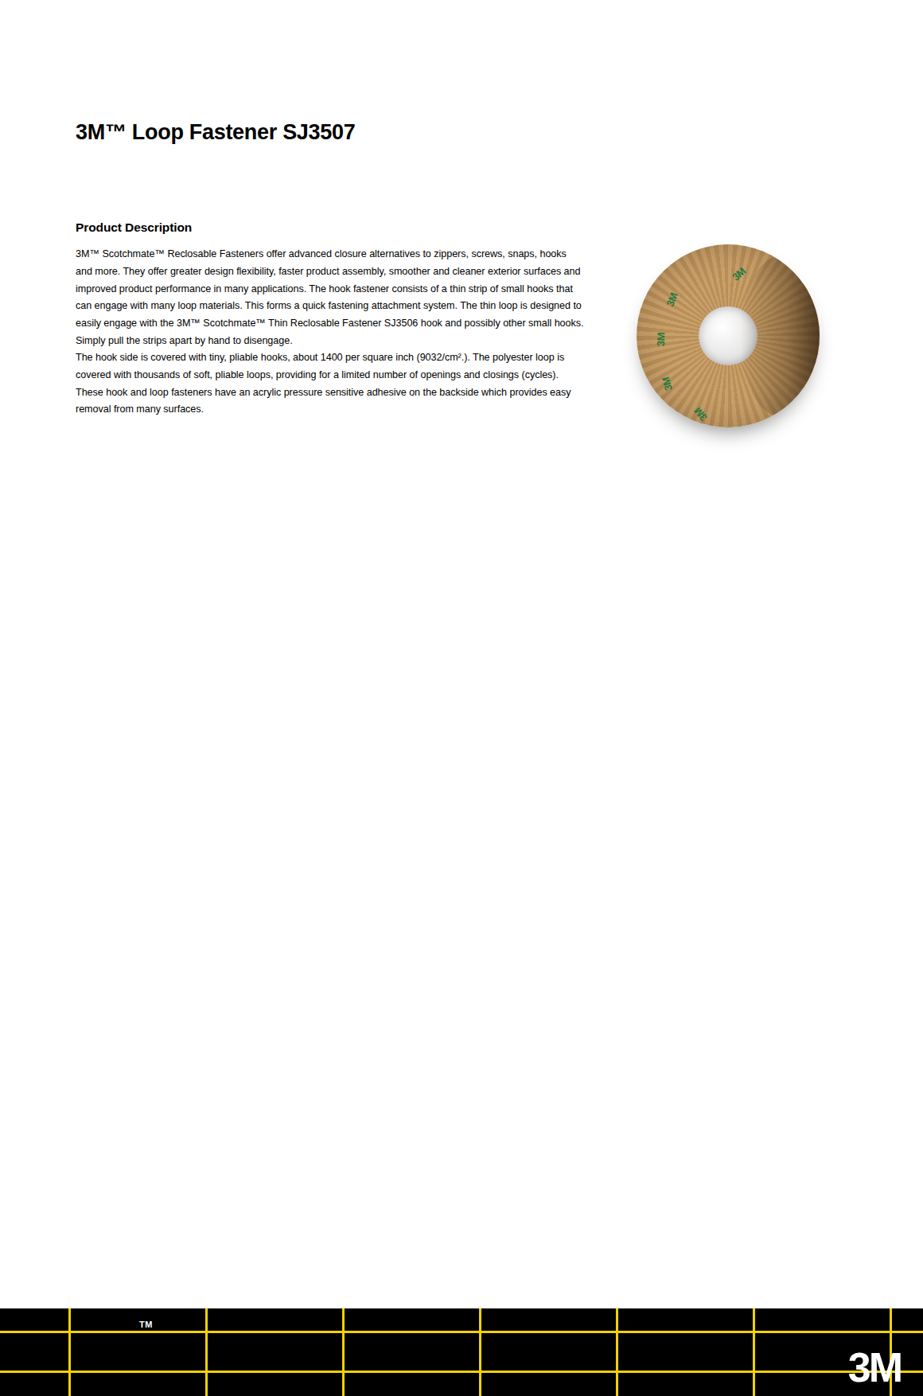3M™ Loop Fastener SJ3507
Product Description
3M™ Scotchmate™ Reclosable Fasteners offer advanced closure alternatives to zippers, screws, snaps, hooks and more. They offer greater design flexibility, faster product assembly, smoother and cleaner exterior surfaces and improved product performance in many applications. The hook fastener consists of a thin strip of small hooks that can engage with many loop materials. This forms a quick fastening attachment system. The thin loop is designed to easily engage with the 3M™ Scotchmate™ Thin Reclosable Fastener SJ3506 hook and possibly other small hooks. Simply pull the strips apart by hand to disengage.
The hook side is covered with tiny, pliable hooks, about 1400 per square inch (9032/cm².). The polyester loop is covered with thousands of soft, pliable loops, providing for a limited number of openings and closings (cycles).
These hook and loop fasteners have an acrylic pressure sensitive adhesive on the backside which provides easy removal from many surfaces.
3M 3M 3M 3M 3M
TM
3M